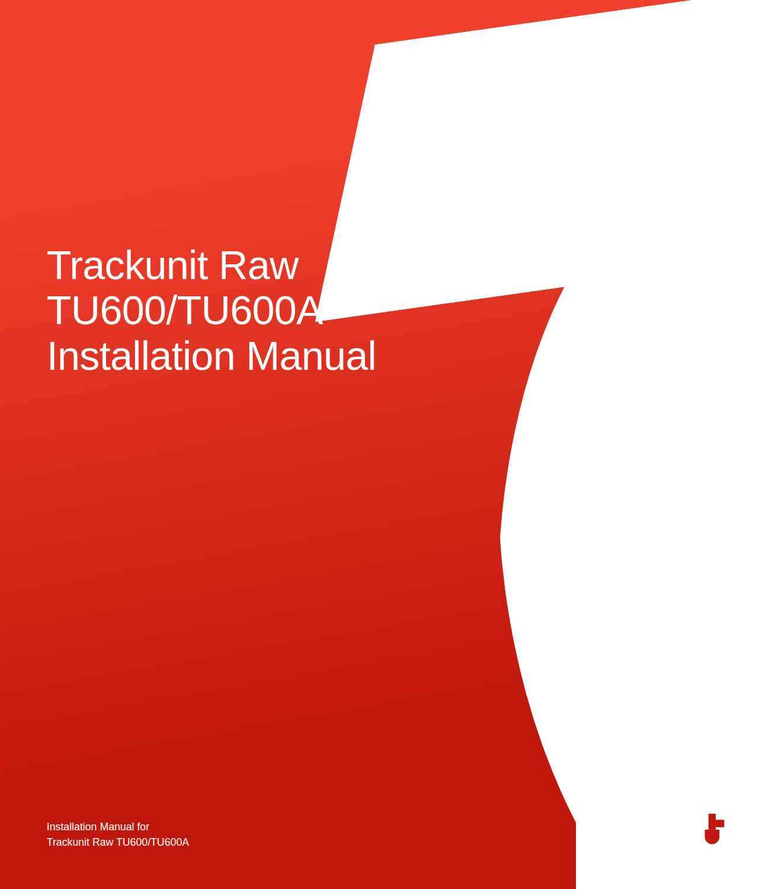Trackunit Raw TU600/TU600A Installation Manual
Installation Manual for
Trackunit Raw TU600/TU600A
Trackunit logo